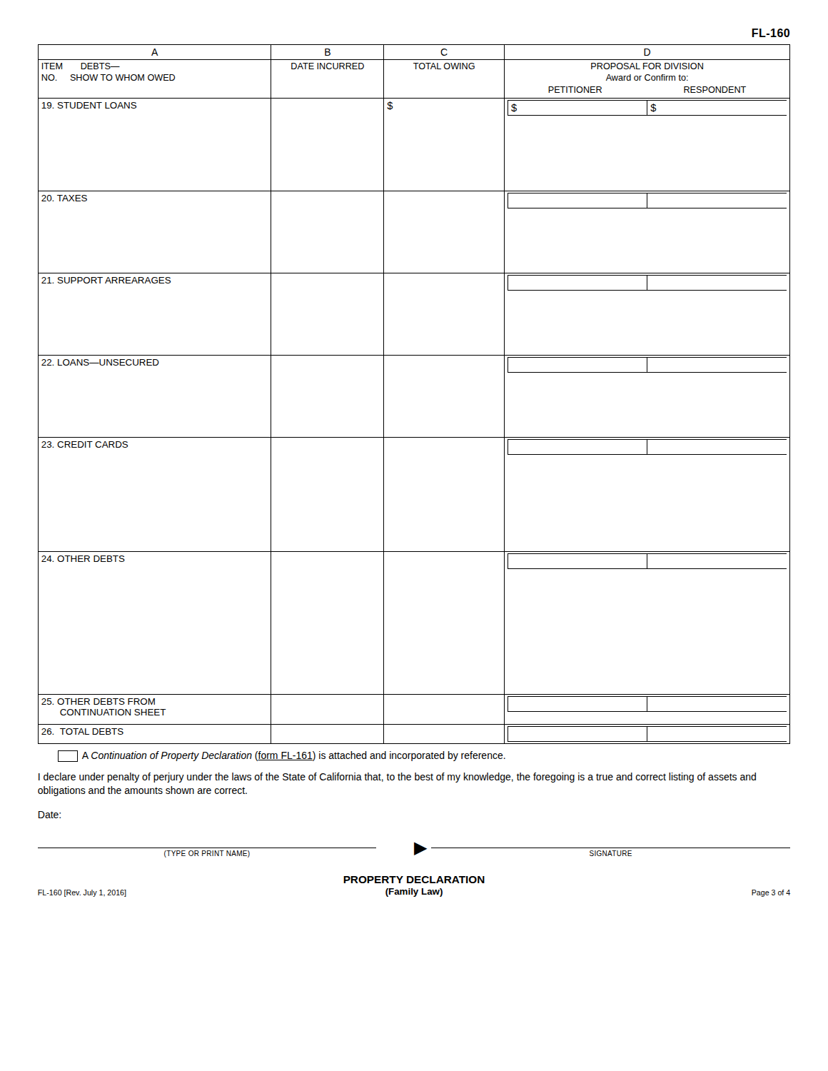FL-160
| A | B | C | D |
| ITEM DEBTS— NO. SHOW TO WHOM OWED | DATE INCURRED | TOTAL OWING | PROPOSAL FOR DIVISION Award or Confirm to: PETITIONER RESPONDENT |
| 19. STUDENT LOANS | | $ | / $ / $ / |
| 20. TAXES | | | |
| 21. SUPPORT ARREARAGES | | | |
| 22. LOANS—UNSECURED | | | |
| 23. CREDIT CARDS | | | |
| 24. OTHER DEBTS | | | |
| 25. OTHER DEBTS FROM CONTINUATION SHEET | | | |
| 26. TOTAL DEBTS | | | |
A Continuation of Property Declaration (form FL-161) is attached and incorporated by reference.
I declare under penalty of perjury under the laws of the State of California that, to the best of my knowledge, the foregoing is a true and correct listing of assets and obligations and the amounts shown are correct.
Date:
(TYPE OR PRINT NAME)
▶
SIGNATURE
FL-160 [Rev. July 1, 2016]
PROPERTY DECLARATION
(Family Law)
Page 3 of 4